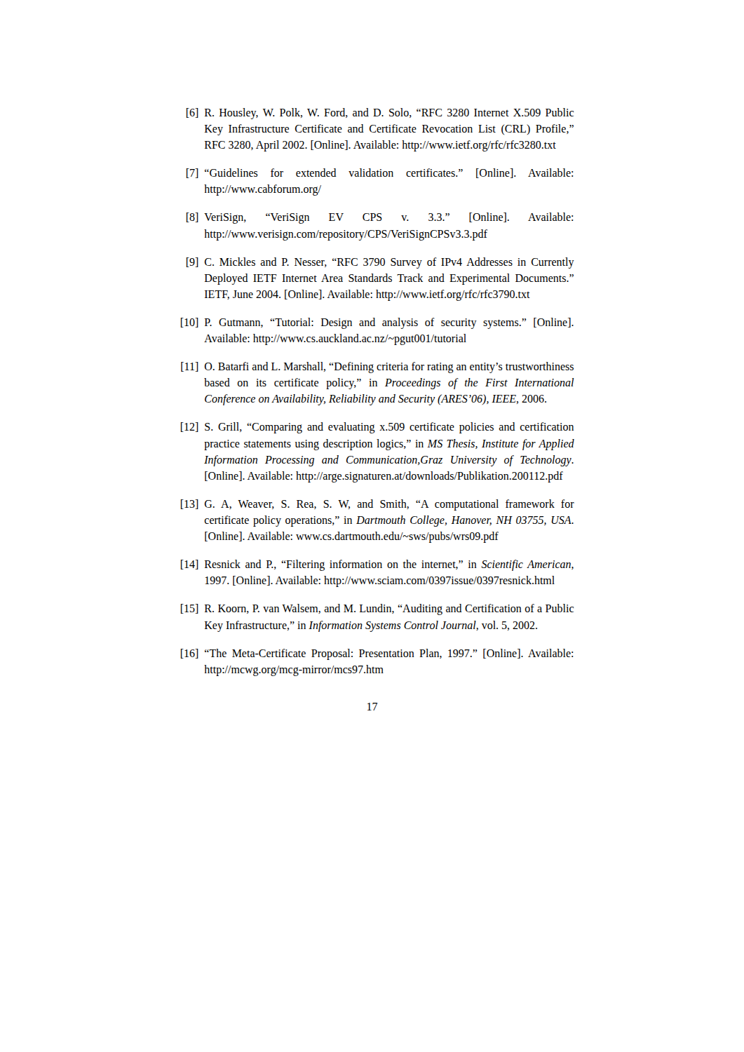[6] R. Housley, W. Polk, W. Ford, and D. Solo, “RFC 3280 Internet X.509 Public Key Infrastructure Certificate and Certificate Revocation List (CRL) Profile,” RFC 3280, April 2002. [Online]. Available: http://www.ietf.org/rfc/rfc3280.txt
[7] “Guidelines for extended validation certificates.” [Online]. Available: http://www.cabforum.org/
[8] VeriSign, “VeriSign EV CPS v. 3.3.” [Online]. Available: http://www.verisign.com/repository/CPS/VeriSignCPSv3.3.pdf
[9] C. Mickles and P. Nesser, “RFC 3790 Survey of IPv4 Addresses in Currently Deployed IETF Internet Area Standards Track and Experimental Documents.” IETF, June 2004. [Online]. Available: http://www.ietf.org/rfc/rfc3790.txt
[10] P. Gutmann, “Tutorial: Design and analysis of security systems.” [Online]. Available: http://www.cs.auckland.ac.nz/~pgut001/tutorial
[11] O. Batarfi and L. Marshall, “Defining criteria for rating an entity’s trustworthiness based on its certificate policy,” in Proceedings of the First International Conference on Availability, Reliability and Security (ARES’06), IEEE, 2006.
[12] S. Grill, “Comparing and evaluating x.509 certificate policies and certification practice statements using description logics,” in MS Thesis, Institute for Applied Information Processing and Communication,Graz University of Technology. [Online]. Available: http://arge.signaturen.at/downloads/Publikation.200112.pdf
[13] G. A, Weaver, S. Rea, S. W, and Smith, “A computational framework for certificate policy operations,” in Dartmouth College, Hanover, NH 03755, USA. [Online]. Available: www.cs.dartmouth.edu/~sws/pubs/wrs09.pdf
[14] Resnick and P., “Filtering information on the internet,” in Scientific American, 1997. [Online]. Available: http://www.sciam.com/0397issue/0397resnick.html
[15] R. Koorn, P. van Walsem, and M. Lundin, “Auditing and Certification of a Public Key Infrastructure,” in Information Systems Control Journal, vol. 5, 2002.
[16] “The Meta-Certificate Proposal: Presentation Plan, 1997.” [Online]. Available: http://mcwg.org/mcg-mirror/mcs97.htm
17